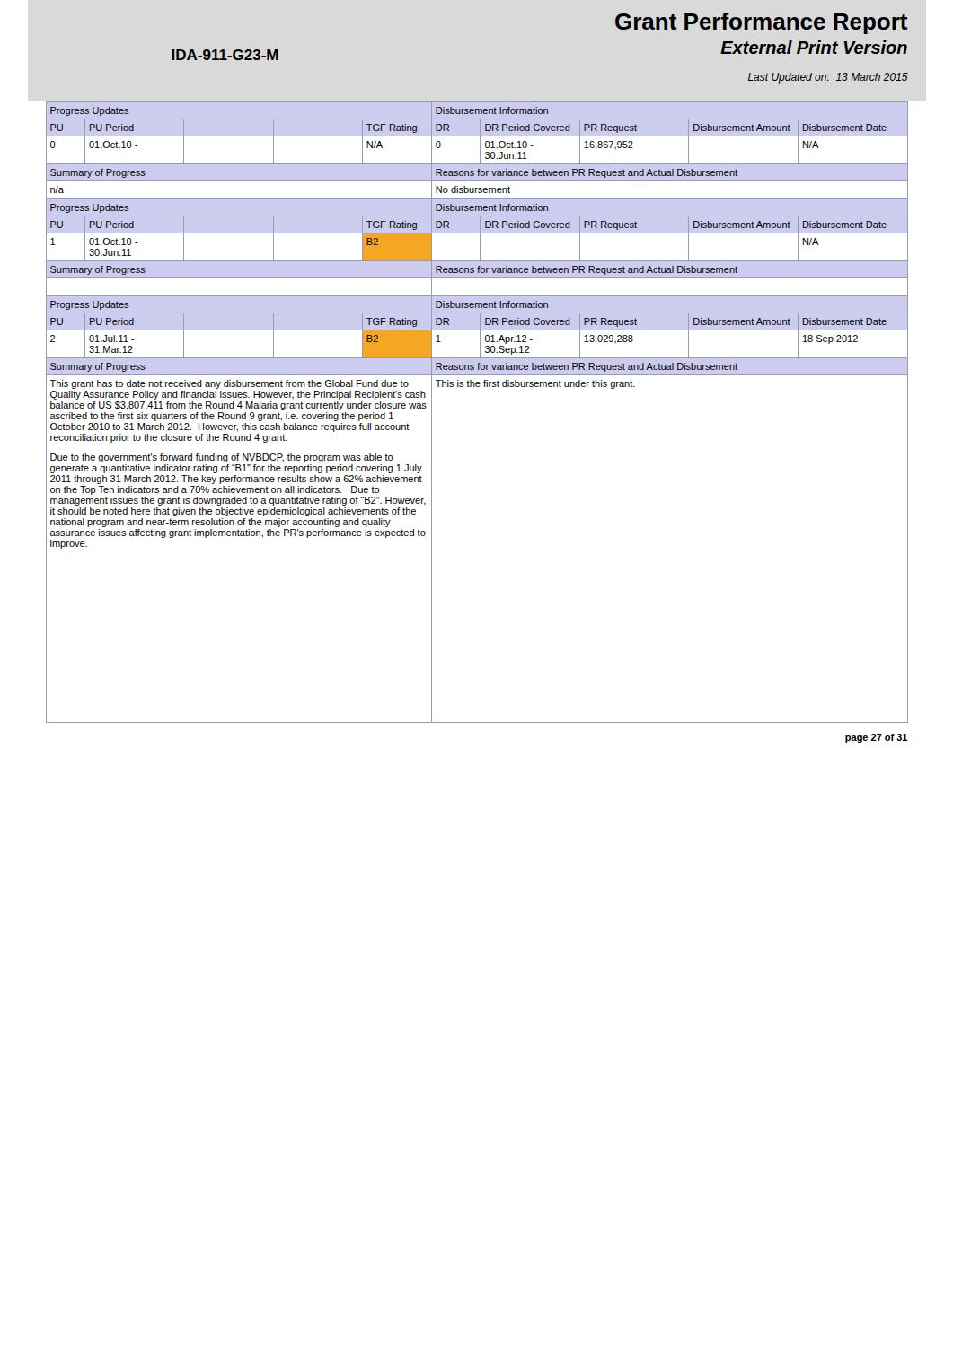Grant Performance Report
External Print Version
IDA-911-G23-M
Last Updated on: 13 March 2015
| Progress Updates | Disbursement Information |
| PU | PU Period | | | TGF Rating | DR | DR Period Covered | PR Request | Disbursement Amount | Disbursement Date |
| 0 | 01.Oct.10 - | | | N/A | 0 | 01.Oct.10 - 30.Jun.11 | 16,867,952 | | N/A |
| Summary of Progress | Reasons for variance between PR Request and Actual Disbursement |
| n/a | No disbursement |
| Progress Updates | Disbursement Information |
| PU | PU Period | | | TGF Rating | DR | DR Period Covered | PR Request | Disbursement Amount | Disbursement Date |
| 1 | 01.Oct.10 - 30.Jun.11 | | | B2 | | | | | N/A |
| Summary of Progress | Reasons for variance between PR Request and Actual Disbursement |
| Progress Updates | Disbursement Information |
| PU | PU Period | | | TGF Rating | DR | DR Period Covered | PR Request | Disbursement Amount | Disbursement Date |
| 2 | 01.Jul.11 - 31.Mar.12 | | | B2 | 1 | 01.Apr.12 - 30.Sep.12 | 13,029,288 | | 18 Sep 2012 |
| Summary of Progress | Reasons for variance between PR Request and Actual Disbursement |
| This grant has to date not received any disbursement from the Global Fund due to Quality Assurance Policy and financial issues. However, the Principal Recipient's cash balance of US $3,807,411 from the Round 4 Malaria grant currently under closure was ascribed to the first six quarters of the Round 9 grant, i.e. covering the period 1 October 2010 to 31 March 2012. However, this cash balance requires full account reconciliation prior to the closure of the Round 4 grant. Due to the government's forward funding of NVBDCP, the program was able to generate a quantitative indicator rating of “B1” for the reporting period covering 1 July 2011 through 31 March 2012. The key performance results show a 62% achievement on the Top Ten indicators and a 70% achievement on all indicators. Due to management issues the grant is downgraded to a quantitative rating of “B2”. However, it should be noted here that given the objective epidemiological achievements of the national program and near-term resolution of the major accounting and quality assurance issues affecting grant implementation, the PR's performance is expected to improve. | This is the first disbursement under this grant. |
page 27 of 31